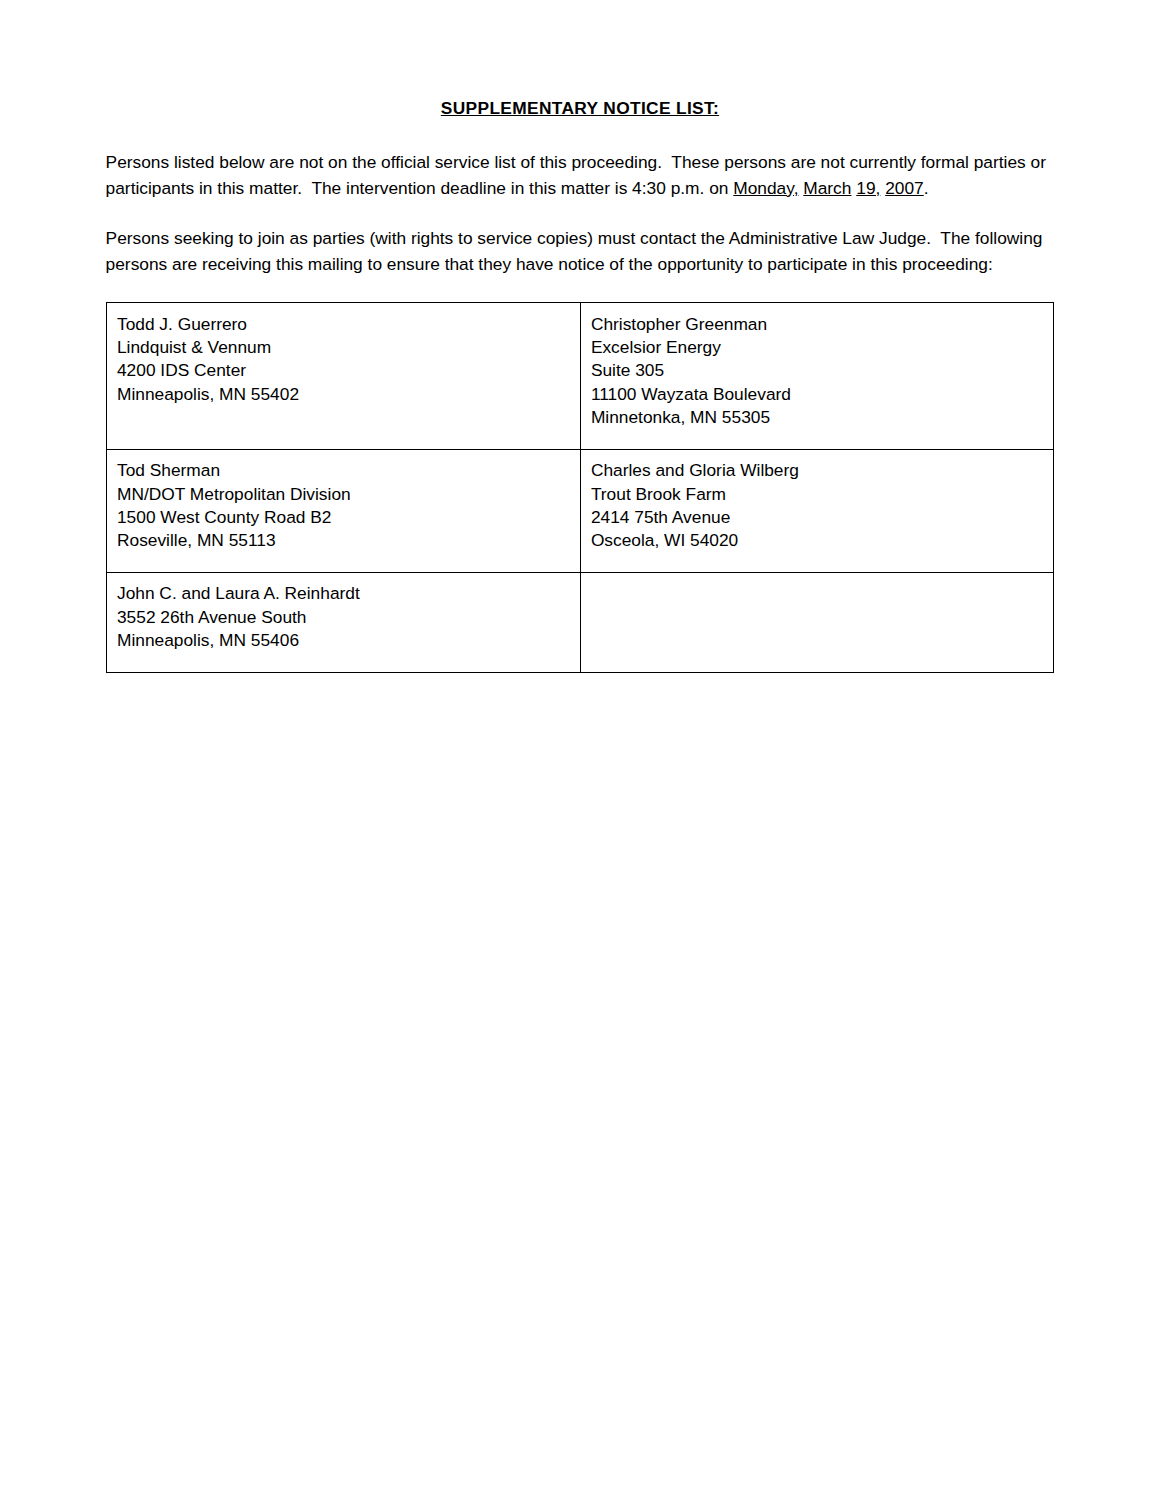SUPPLEMENTARY NOTICE LIST:
Persons listed below are not on the official service list of this proceeding. These persons are not currently formal parties or participants in this matter. The intervention deadline in this matter is 4:30 p.m. on Monday, March 19, 2007.
Persons seeking to join as parties (with rights to service copies) must contact the Administrative Law Judge. The following persons are receiving this mailing to ensure that they have notice of the opportunity to participate in this proceeding:
| Todd J. Guerrero Lindquist & Vennum 4200 IDS Center Minneapolis, MN 55402 | Christopher Greenman Excelsior Energy Suite 305 11100 Wayzata Boulevard Minnetonka, MN 55305 |
| Tod Sherman MN/DOT Metropolitan Division 1500 West County Road B2 Roseville, MN 55113 | Charles and Gloria Wilberg Trout Brook Farm 2414 75th Avenue Osceola, WI 54020 |
| John C. and Laura A. Reinhardt 3552 26th Avenue South Minneapolis, MN 55406 | |